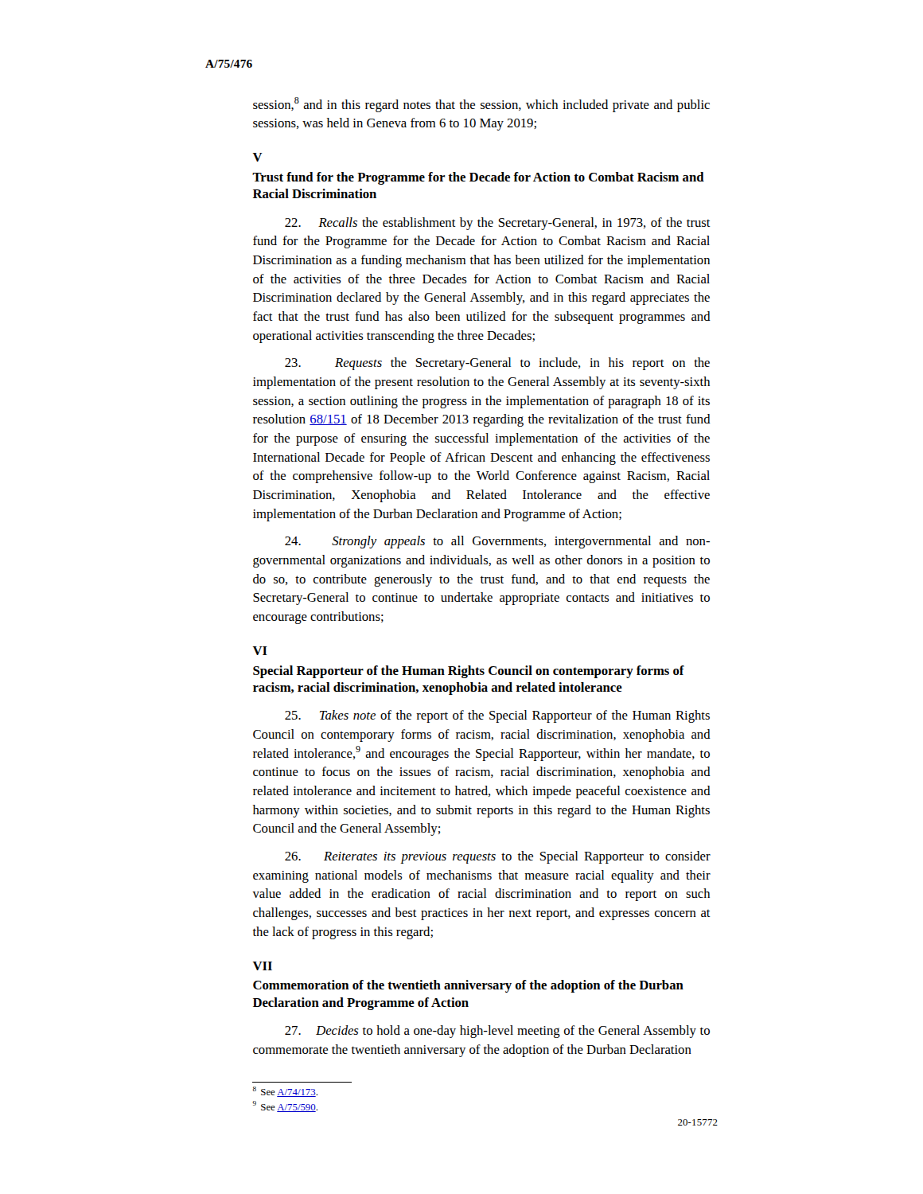A/75/476
session,8 and in this regard notes that the session, which included private and public sessions, was held in Geneva from 6 to 10 May 2019;
V
Trust fund for the Programme for the Decade for Action to Combat Racism and Racial Discrimination
22. Recalls the establishment by the Secretary-General, in 1973, of the trust fund for the Programme for the Decade for Action to Combat Racism and Racial Discrimination as a funding mechanism that has been utilized for the implementation of the activities of the three Decades for Action to Combat Racism and Racial Discrimination declared by the General Assembly, and in this regard appreciates the fact that the trust fund has also been utilized for the subsequent programmes and operational activities transcending the three Decades;
23. Requests the Secretary-General to include, in his report on the implementation of the present resolution to the General Assembly at its seventy-sixth session, a section outlining the progress in the implementation of paragraph 18 of its resolution 68/151 of 18 December 2013 regarding the revitalization of the trust fund for the purpose of ensuring the successful implementation of the activities of the International Decade for People of African Descent and enhancing the effectiveness of the comprehensive follow-up to the World Conference against Racism, Racial Discrimination, Xenophobia and Related Intolerance and the effective implementation of the Durban Declaration and Programme of Action;
24. Strongly appeals to all Governments, intergovernmental and non-governmental organizations and individuals, as well as other donors in a position to do so, to contribute generously to the trust fund, and to that end requests the Secretary-General to continue to undertake appropriate contacts and initiatives to encourage contributions;
VI
Special Rapporteur of the Human Rights Council on contemporary forms of racism, racial discrimination, xenophobia and related intolerance
25. Takes note of the report of the Special Rapporteur of the Human Rights Council on contemporary forms of racism, racial discrimination, xenophobia and related intolerance,9 and encourages the Special Rapporteur, within her mandate, to continue to focus on the issues of racism, racial discrimination, xenophobia and related intolerance and incitement to hatred, which impede peaceful coexistence and harmony within societies, and to submit reports in this regard to the Human Rights Council and the General Assembly;
26. Reiterates its previous requests to the Special Rapporteur to consider examining national models of mechanisms that measure racial equality and their value added in the eradication of racial discrimination and to report on such challenges, successes and best practices in her next report, and expresses concern at the lack of progress in this regard;
VII
Commemoration of the twentieth anniversary of the adoption of the Durban Declaration and Programme of Action
27. Decides to hold a one-day high-level meeting of the General Assembly to commemorate the twentieth anniversary of the adoption of the Durban Declaration
8See A/74/173.
9See A/75/590.
20-15772